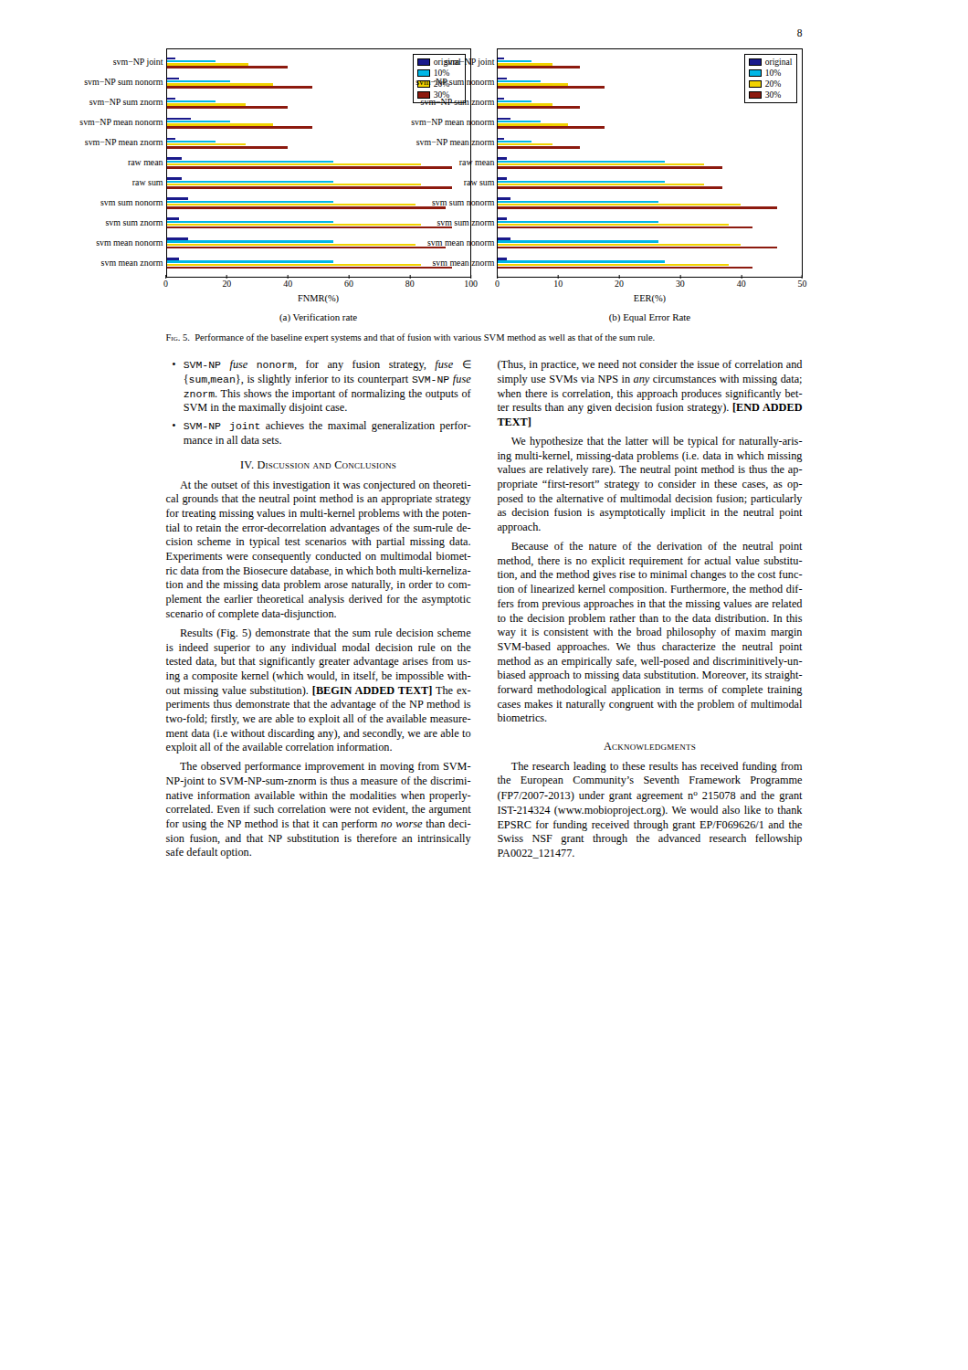8
original
10%
20%
30%
svm−NP joint svm−NP sum nonorm svm−NP sum znorm svm−NP mean nonorm svm−NP mean znorm raw mean raw sum svm sum nonorm svm sum znorm svm mean nonorm svm mean znorm
0 20 40 60 80 100
FNMR(%)
original
10%
20%
30%
svm−NP joint svm−NP sum nonorm svm−NP sum znorm svm−NP mean nonorm svm−NP mean znorm raw mean raw sum svm sum nonorm svm sum znorm svm mean nonorm svm mean znorm
0 10 20 30 40 50
EER(%)
(a) Verification rate
(b) Equal Error Rate
Fig. 5. Performance of the baseline expert systems and that of fusion with various SVM method as well as that of the sum rule.
SVM-NP fuse nonorm, for any fusion strategy, fuse ∈ {sum,mean}, is slightly inferior to its counterpart SVM-NP fuse znorm. This shows the important of normalizing the outputs of SVM in the maximally disjoint case.
SVM-NP joint achieves the maximal generalization performance in all data sets.
IV. Discussion and Conclusions
At the outset of this investigation it was conjectured on theoretical grounds that the neutral point method is an appropriate strategy for treating missing values in multi-kernel problems with the potential to retain the error-decorrelation advantages of the sum-rule decision scheme in typical test scenarios with partial missing data. Experiments were consequently conducted on multimodal biometric data from the Biosecure database, in which both multi-kernelization and the missing data problem arose naturally, in order to complement the earlier theoretical analysis derived for the asymptotic scenario of complete data-disjunction.
Results (Fig. 5) demonstrate that the sum rule decision scheme is indeed superior to any individual modal decision rule on the tested data, but that significantly greater advantage arises from using a composite kernel (which would, in itself, be impossible without missing value substitution). [BEGIN ADDED TEXT] The experiments thus demonstrate that the advantage of the NP method is two-fold; firstly, we are able to exploit all of the available measurement data (i.e without discarding any), and secondly, we are able to exploit all of the available correlation information.
The observed performance improvement in moving from SVM-NP-joint to SVM-NP-sum-znorm is thus a measure of the discriminative information available within the modalities when properly-correlated. Even if such correlation were not evident, the argument for using the NP method is that it can perform no worse than decision fusion, and that NP substitution is therefore an intrinsically safe default option.
(Thus, in practice, we need not consider the issue of correlation and simply use SVMs via NPS in any circumstances with missing data; when there is correlation, this approach produces significantly better results than any given decision fusion strategy). [END ADDED TEXT]
We hypothesize that the latter will be typical for naturally-arising multi-kernel, missing-data problems (i.e. data in which missing values are relatively rare). The neutral point method is thus the appropriate “first-resort” strategy to consider in these cases, as opposed to the alternative of multimodal decision fusion; particularly as decision fusion is asymptotically implicit in the neutral point approach.
Because of the nature of the derivation of the neutral point method, there is no explicit requirement for actual value substitution, and the method gives rise to minimal changes to the cost function of linearized kernel composition. Furthermore, the method differs from previous approaches in that the missing values are related to the decision problem rather than to the data distribution. In this way it is consistent with the broad philosophy of maxim margin SVM-based approaches. We thus characterize the neutral point method as an empirically safe, well-posed and discriminitively-unbiased approach to missing data substitution. Moreover, its straightforward methodological application in terms of complete training cases makes it naturally congruent with the problem of multimodal biometrics.
Acknowledgments
The research leading to these results has received funding from the European Community’s Seventh Framework Programme (FP7/2007-2013) under grant agreement no 215078 and the grant IST-214324 (www.mobioproject.org). We would also like to thank EPSRC for funding received through grant EP/F069626/1 and the Swiss NSF grant through the advanced research fellowship PA0022_121477.